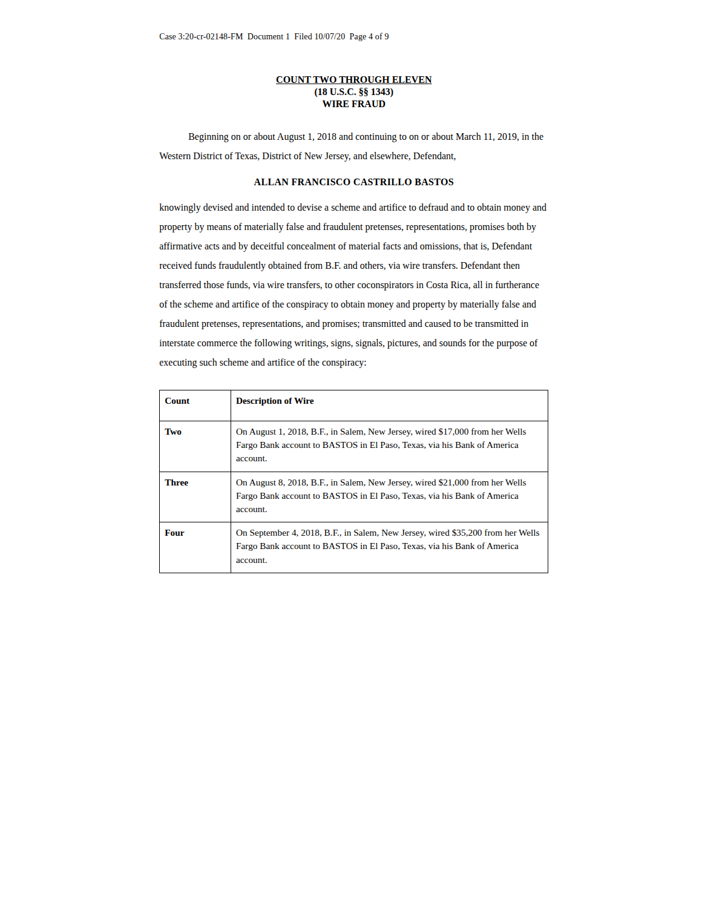Case 3:20-cr-02148-FM Document 1 Filed 10/07/20 Page 4 of 9
COUNT TWO THROUGH ELEVEN (18 U.S.C. §§ 1343) WIRE FRAUD
Beginning on or about August 1, 2018 and continuing to on or about March 11, 2019, in the Western District of Texas, District of New Jersey, and elsewhere, Defendant,
ALLAN FRANCISCO CASTRILLO BASTOS
knowingly devised and intended to devise a scheme and artifice to defraud and to obtain money and property by means of materially false and fraudulent pretenses, representations, promises both by affirmative acts and by deceitful concealment of material facts and omissions, that is, Defendant received funds fraudulently obtained from B.F. and others, via wire transfers. Defendant then transferred those funds, via wire transfers, to other coconspirators in Costa Rica, all in furtherance of the scheme and artifice of the conspiracy to obtain money and property by materially false and fraudulent pretenses, representations, and promises; transmitted and caused to be transmitted in interstate commerce the following writings, signs, signals, pictures, and sounds for the purpose of executing such scheme and artifice of the conspiracy:
| Count | Description of Wire |
| --- | --- |
| Two | On August 1, 2018, B.F., in Salem, New Jersey, wired $17,000 from her Wells Fargo Bank account to BASTOS in El Paso, Texas, via his Bank of America account. |
| Three | On August 8, 2018, B.F., in Salem, New Jersey, wired $21,000 from her Wells Fargo Bank account to BASTOS in El Paso, Texas, via his Bank of America account. |
| Four | On September 4, 2018, B.F., in Salem, New Jersey, wired $35,200 from her Wells Fargo Bank account to BASTOS in El Paso, Texas, via his Bank of America account. |